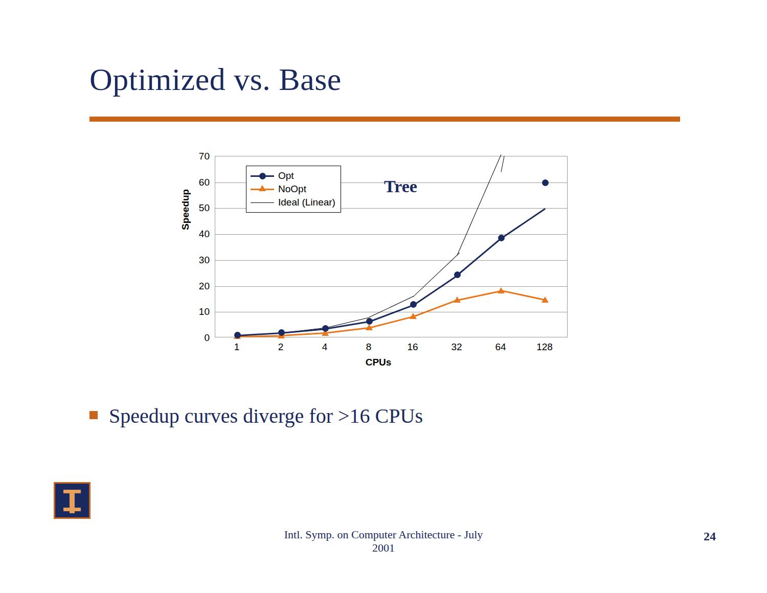Optimized vs. Base
Speedup
70
60
50
40
30
20
10
0
Tree
Opt
NoOpt
Ideal (Linear)
1
2
4
8
16
32
64
128
CPUs
Speedup curves diverge for >16 CPUs
Intl. Symp. on Computer Architecture - July
2001
24